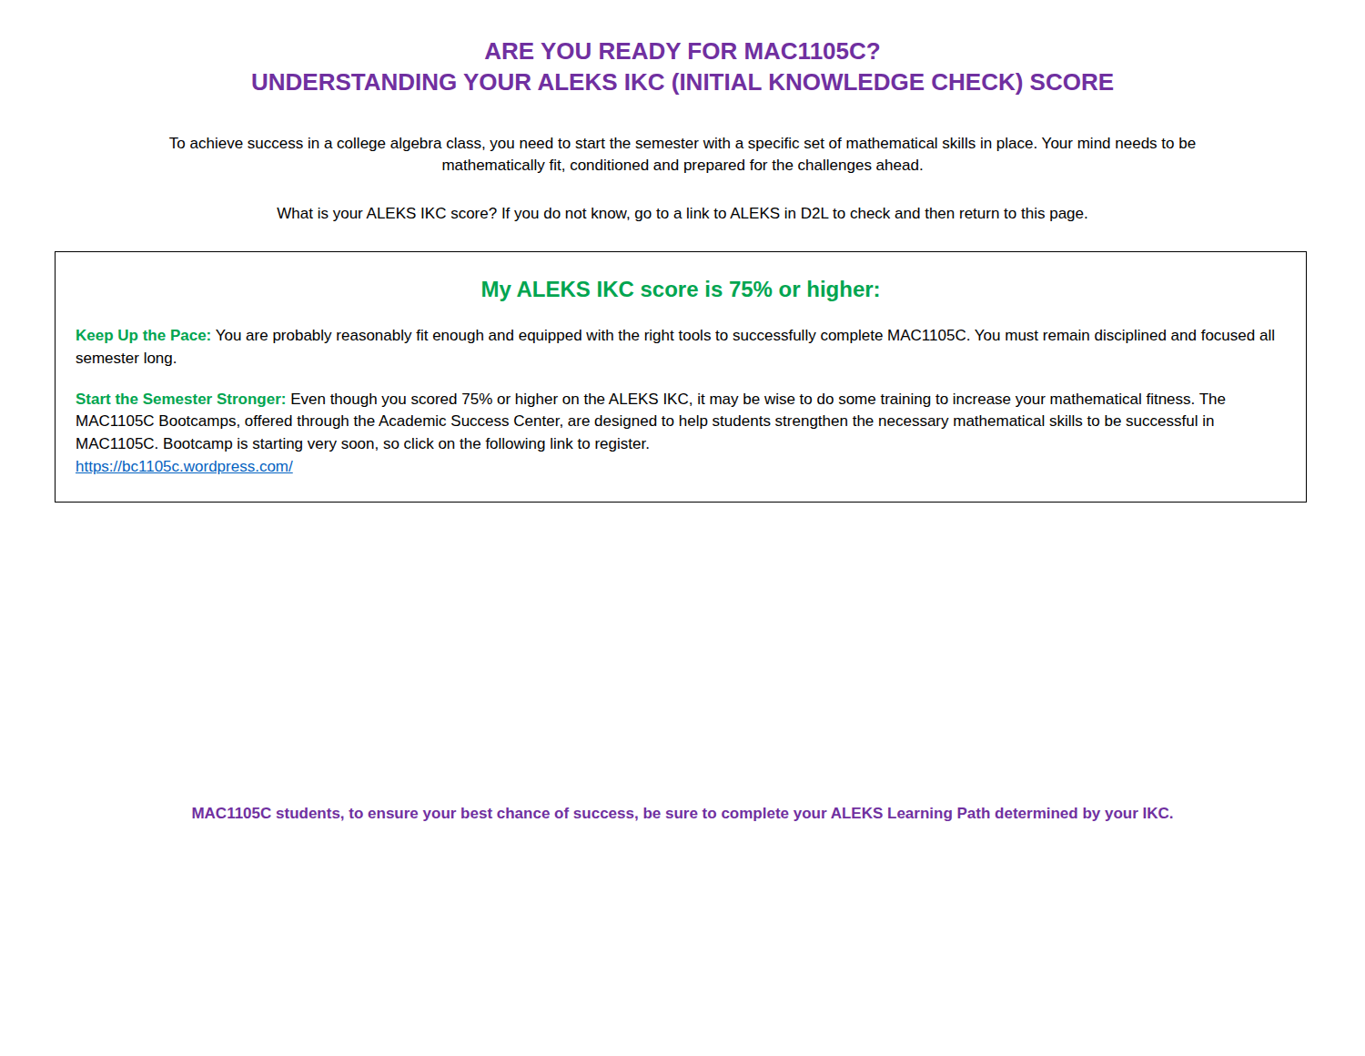ARE YOU READY FOR MAC1105C? UNDERSTANDING YOUR ALEKS IKC (INITIAL KNOWLEDGE CHECK) SCORE
To achieve success in a college algebra class, you need to start the semester with a specific set of mathematical skills in place. Your mind needs to be mathematically fit, conditioned and prepared for the challenges ahead.
What is your ALEKS IKC score? If you do not know, go to a link to ALEKS in D2L to check and then return to this page.
My ALEKS IKC score is 75% or higher:
Keep Up the Pace: You are probably reasonably fit enough and equipped with the right tools to successfully complete MAC1105C. You must remain disciplined and focused all semester long.
Start the Semester Stronger: Even though you scored 75% or higher on the ALEKS IKC, it may be wise to do some training to increase your mathematical fitness. The MAC1105C Bootcamps, offered through the Academic Success Center, are designed to help students strengthen the necessary mathematical skills to be successful in MAC1105C. Bootcamp is starting very soon, so click on the following link to register.
https://bc1105c.wordpress.com/
MAC1105C students, to ensure your best chance of success, be sure to complete your ALEKS Learning Path determined by your IKC.